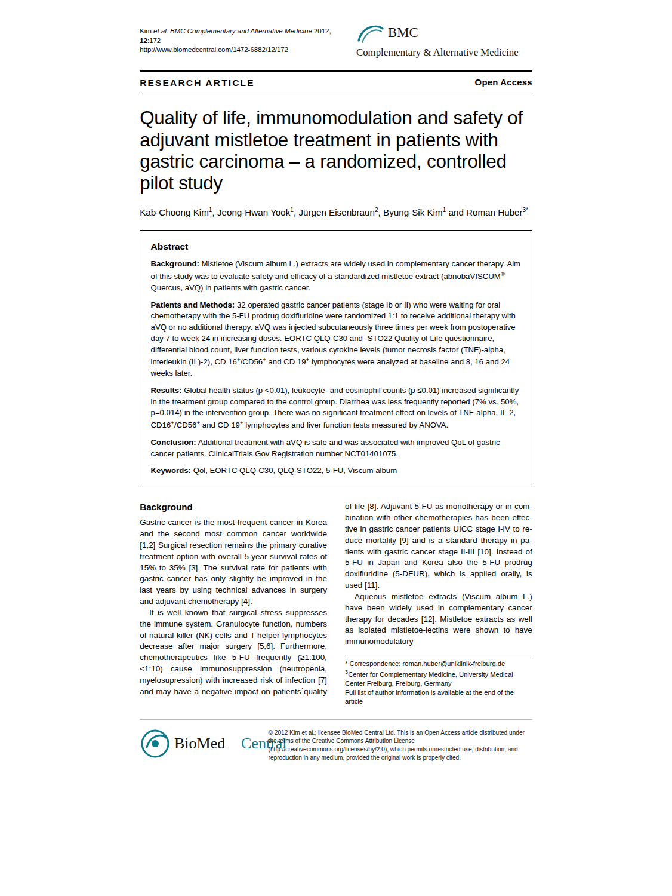Kim et al. BMC Complementary and Alternative Medicine 2012, 12:172
http://www.biomedcentral.com/1472-6882/12/172
BMC
Complementary & Alternative Medicine
RESEARCH ARTICLE
Open Access
Quality of life, immunomodulation and safety of adjuvant mistletoe treatment in patients with gastric carcinoma – a randomized, controlled pilot study
Kab-Choong Kim1, Jeong-Hwan Yook1, Jürgen Eisenbraun2, Byung-Sik Kim1 and Roman Huber3*
Abstract
Background: Mistletoe (Viscum album L.) extracts are widely used in complementary cancer therapy. Aim of this study was to evaluate safety and efficacy of a standardized mistletoe extract (abnobaVISCUM® Quercus, aVQ) in patients with gastric cancer.
Patients and Methods: 32 operated gastric cancer patients (stage Ib or II) who were waiting for oral chemotherapy with the 5-FU prodrug doxifluridine were randomized 1:1 to receive additional therapy with aVQ or no additional therapy. aVQ was injected subcutaneously three times per week from postoperative day 7 to week 24 in increasing doses. EORTC QLQ-C30 and -STO22 Quality of Life questionnaire, differential blood count, liver function tests, various cytokine levels (tumor necrosis factor (TNF)-alpha, interleukin (IL)-2), CD 16+/CD56+ and CD 19+ lymphocytes were analyzed at baseline and 8, 16 and 24 weeks later.
Results: Global health status (p <0.01), leukocyte- and eosinophil counts (p ≤0.01) increased significantly in the treatment group compared to the control group. Diarrhea was less frequently reported (7% vs. 50%, p=0.014) in the intervention group. There was no significant treatment effect on levels of TNF-alpha, IL-2, CD16+/CD56+ and CD 19+ lymphocytes and liver function tests measured by ANOVA.
Conclusion: Additional treatment with aVQ is safe and was associated with improved QoL of gastric cancer patients. ClinicalTrials.Gov Registration number NCT01401075.
Keywords: Qol, EORTC QLQ-C30, QLQ-STO22, 5-FU, Viscum album
Background
Gastric cancer is the most frequent cancer in Korea and the second most common cancer worldwide [1,2] Surgical resection remains the primary curative treatment option with overall 5-year survival rates of 15% to 35% [3]. The survival rate for patients with gastric cancer has only slightly be improved in the last years by using technical advances in surgery and adjuvant chemotherapy [4].
It is well known that surgical stress suppresses the immune system. Granulocyte function, numbers of natural killer (NK) cells and T-helper lymphocytes decrease after major surgery [5,6]. Furthermore, chemotherapeutics like 5-FU frequently (≥1:100, <1:10) cause immunosuppression (neutropenia, myelosupression) with increased risk of infection [7] and may have a negative impact on patients´quality of life [8]. Adjuvant 5-FU as monotherapy or in combination with other chemotherapies has been effective in gastric cancer patients UICC stage I-IV to reduce mortality [9] and is a standard therapy in patients with gastric cancer stage II-III [10]. Instead of 5-FU in Japan and Korea also the 5-FU prodrug doxifluridine (5-DFUR), which is applied orally, is used [11].
Aqueous mistletoe extracts (Viscum album L.) have been widely used in complementary cancer therapy for decades [12]. Mistletoe extracts as well as isolated mistletoe-lectins were shown to have immunomodulatory
* Correspondence: roman.huber@uniklinik-freiburg.de
3Center for Complementary Medicine, University Medical Center Freiburg, Freiburg, Germany
Full list of author information is available at the end of the article
BioMed Central
© 2012 Kim et al.; licensee BioMed Central Ltd. This is an Open Access article distributed under the terms of the Creative Commons Attribution License (http://creativecommons.org/licenses/by/2.0), which permits unrestricted use, distribution, and reproduction in any medium, provided the original work is properly cited.